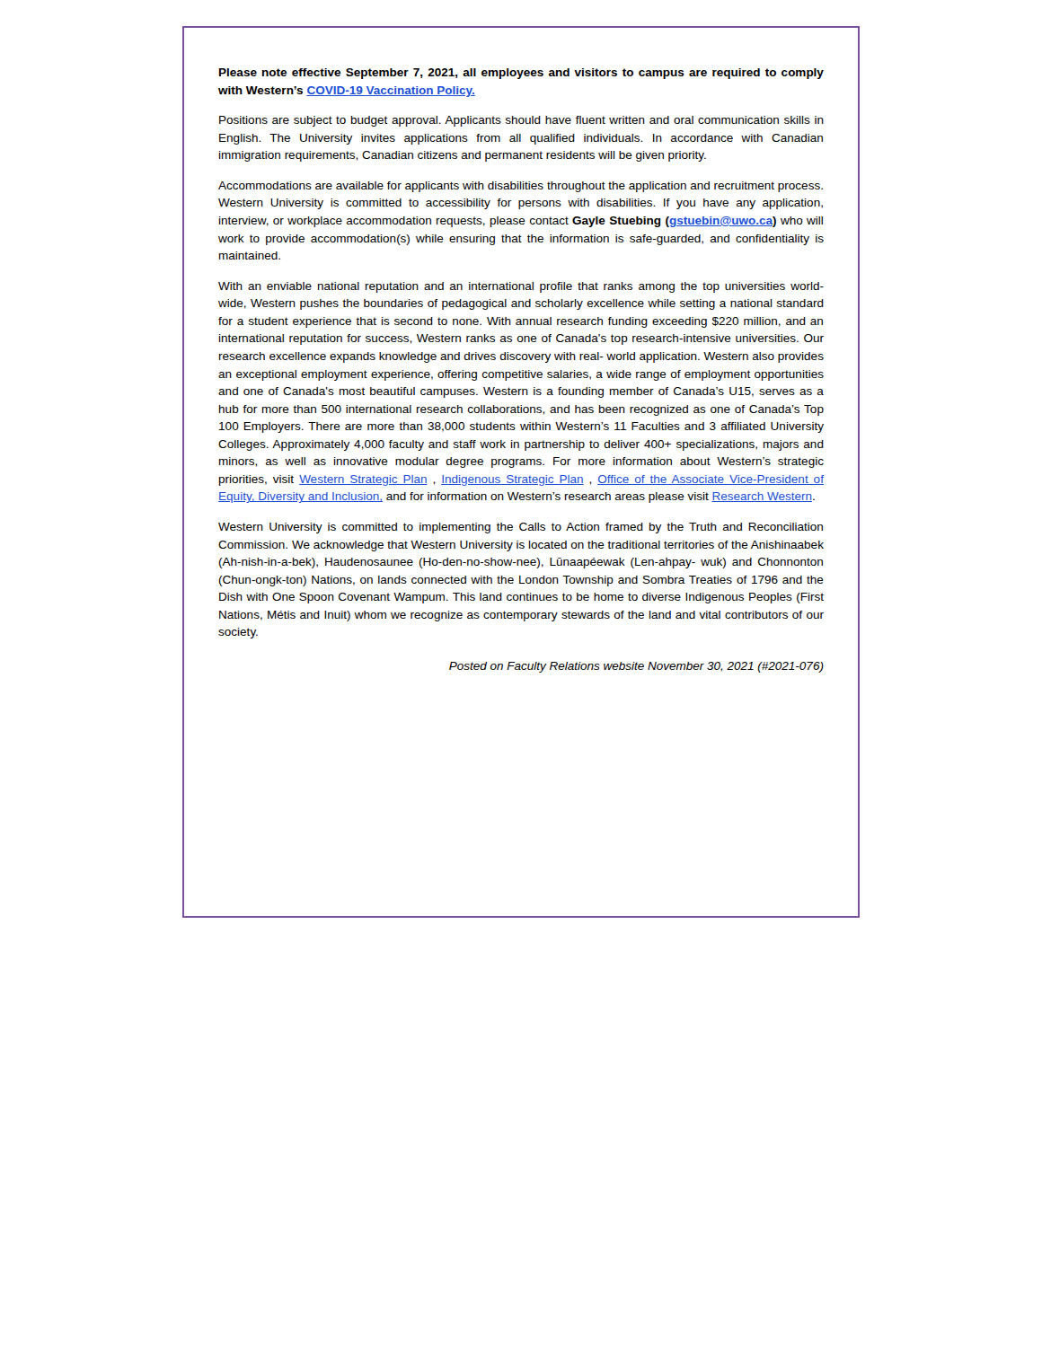Please note effective September 7, 2021, all employees and visitors to campus are required to comply with Western’s COVID-19 Vaccination Policy.
Positions are subject to budget approval. Applicants should have fluent written and oral communication skills in English. The University invites applications from all qualified individuals. In accordance with Canadian immigration requirements, Canadian citizens and permanent residents will be given priority.
Accommodations are available for applicants with disabilities throughout the application and recruitment process. Western University is committed to accessibility for persons with disabilities. If you have any application, interview, or workplace accommodation requests, please contact Gayle Stuebing (gstuebin@uwo.ca) who will work to provide accommodation(s) while ensuring that the information is safe-guarded, and confidentiality is maintained.
With an enviable national reputation and an international profile that ranks among the top universities world-wide, Western pushes the boundaries of pedagogical and scholarly excellence while setting a national standard for a student experience that is second to none. With annual research funding exceeding $220 million, and an international reputation for success, Western ranks as one of Canada's top research-intensive universities. Our research excellence expands knowledge and drives discovery with real- world application. Western also provides an exceptional employment experience, offering competitive salaries, a wide range of employment opportunities and one of Canada's most beautiful campuses. Western is a founding member of Canada’s U15, serves as a hub for more than 500 international research collaborations, and has been recognized as one of Canada’s Top 100 Employers. There are more than 38,000 students within Western’s 11 Faculties and 3 affiliated University Colleges. Approximately 4,000 faculty and staff work in partnership to deliver 400+ specializations, majors and minors, as well as innovative modular degree programs. For more information about Western’s strategic priorities, visit Western Strategic Plan , Indigenous Strategic Plan , Office of the Associate Vice-President of Equity, Diversity and Inclusion, and for information on Western’s research areas please visit Research Western.
Western University is committed to implementing the Calls to Action framed by the Truth and Reconciliation Commission. We acknowledge that Western University is located on the traditional territories of the Anishinaabek (Ah-nish-in-a-bek), Haudenosaunee (Ho-den-no-show-nee), Lūnaapéewak (Len-ahpay- wuk) and Chonnonton (Chun-ongk-ton) Nations, on lands connected with the London Township and Sombra Treaties of 1796 and the Dish with One Spoon Covenant Wampum. This land continues to be home to diverse Indigenous Peoples (First Nations, Métis and Inuit) whom we recognize as contemporary stewards of the land and vital contributors of our society.
Posted on Faculty Relations website November 30, 2021 (#2021-076)